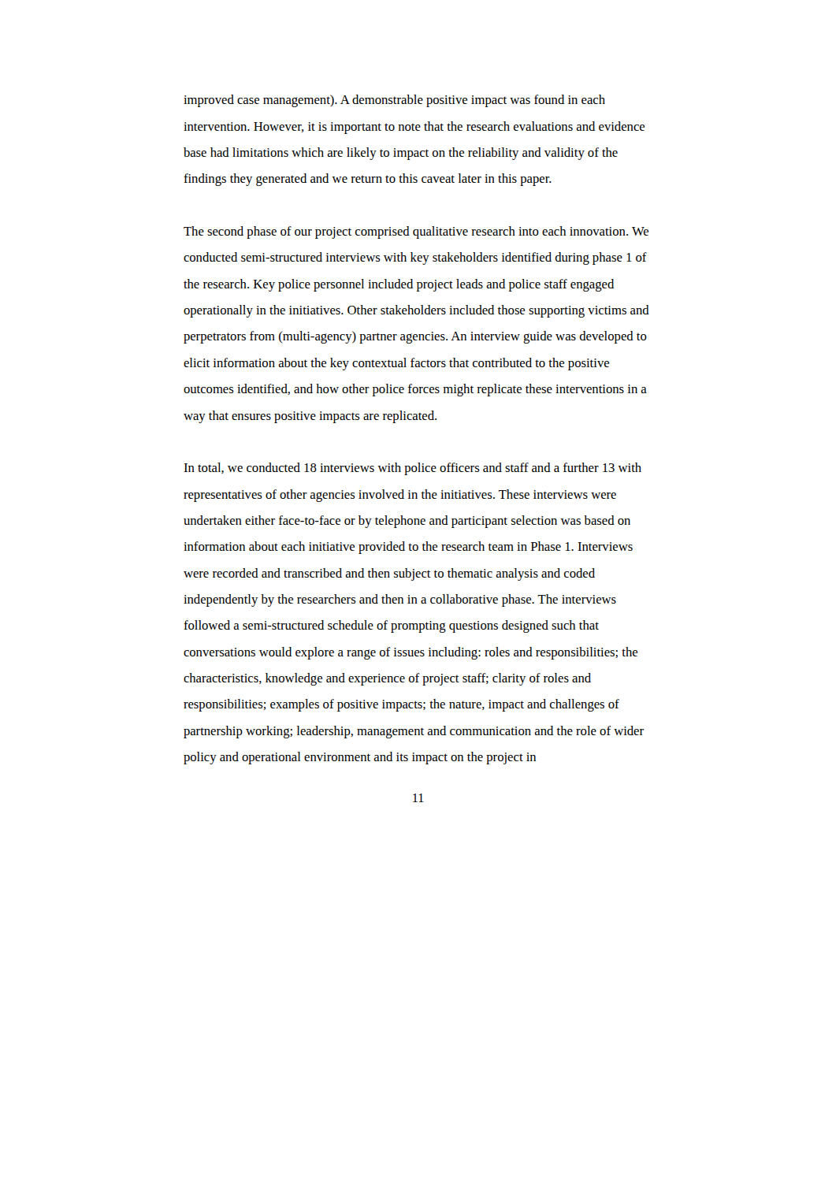improved case management). A demonstrable positive impact was found in each intervention. However, it is important to note that the research evaluations and evidence base had limitations which are likely to impact on the reliability and validity of the findings they generated and we return to this caveat later in this paper.
The second phase of our project comprised qualitative research into each innovation. We conducted semi-structured interviews with key stakeholders identified during phase 1 of the research. Key police personnel included project leads and police staff engaged operationally in the initiatives. Other stakeholders included those supporting victims and perpetrators from (multi-agency) partner agencies. An interview guide was developed to elicit information about the key contextual factors that contributed to the positive outcomes identified, and how other police forces might replicate these interventions in a way that ensures positive impacts are replicated.
In total, we conducted 18 interviews with police officers and staff and a further 13 with representatives of other agencies involved in the initiatives. These interviews were undertaken either face-to-face or by telephone and participant selection was based on information about each initiative provided to the research team in Phase 1. Interviews were recorded and transcribed and then subject to thematic analysis and coded independently by the researchers and then in a collaborative phase. The interviews followed a semi-structured schedule of prompting questions designed such that conversations would explore a range of issues including: roles and responsibilities; the characteristics, knowledge and experience of project staff; clarity of roles and responsibilities; examples of positive impacts; the nature, impact and challenges of partnership working; leadership, management and communication and the role of wider policy and operational environment and its impact on the project in
11